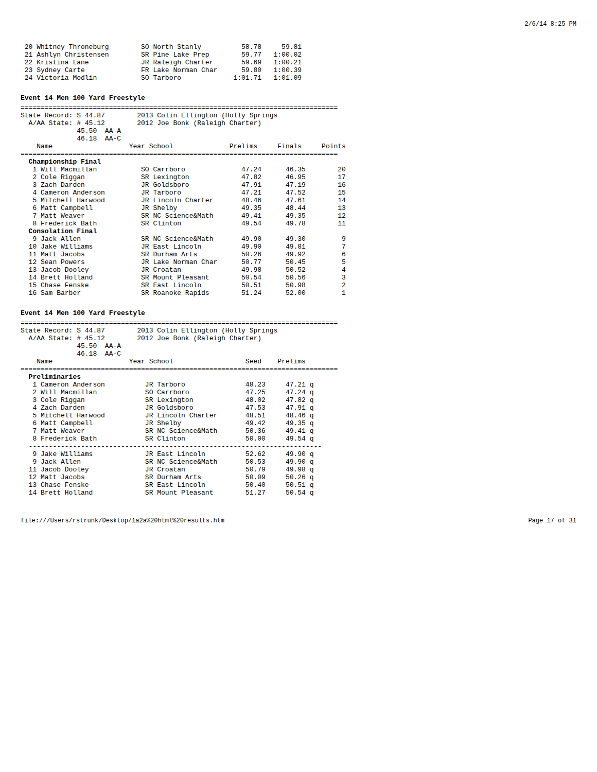2/6/14 8:25 PM
 20 Whitney Throneburg        SO North Stanly          58.78     59.81
 21 Ashlyn Christensen        SR Pine Lake Prep        59.77   1:00.02
 22 Kristina Lane             JR Raleigh Charter       59.69   1:00.21
 23 Sydney Carte              FR Lake Norman Char      59.80   1:00.39
 24 Victoria Modlin           SO Tarboro             1:01.71   1:01.09
Event 14 Men 100 Yard Freestyle
===============================================================================
State Record: S 44.87        2013 Colin Ellington (Holly Springs
  A/AA State: # 45.12        2012 Joe Bonk (Raleigh Charter)
              45.50  AA-A
              46.18  AA-C
    Name                   Year School              Prelims     Finals     Points
===============================================================================
  Championship Final
   1 Will Macmillan           SO Carrboro              47.24      46.35        20
   2 Cole Riggan              SR Lexington             47.82      46.95        17
   3 Zach Darden              JR Goldsboro             47.91      47.19        16
   4 Cameron Anderson         JR Tarboro               47.21      47.52        15
   5 Mitchell Harwood         JR Lincoln Charter       48.46      47.61        14
   6 Matt Campbell            JR Shelby                49.35      48.44        13
   7 Matt Weaver              SR NC Science&Math       49.41      49.35        12
   8 Frederick Bath           SR Clinton               49.54      49.78        11
  Consolation Final
   9 Jack Allen               SR NC Science&Math       49.90      49.30         9
  10 Jake Williams            JR East Lincoln          49.90      49.81         7
  11 Matt Jacobs              SR Durham Arts           50.26      49.92         6
  12 Sean Powers              JR Lake Norman Char      50.77      50.45         5
  13 Jacob Dooley             JR Croatan               49.98      50.52         4
  14 Brett Holland            SR Mount Pleasant        50.54      50.56         3
  15 Chase Fenske             SR East Lincoln          50.51      50.98         2
  16 Sam Barber               SR Roanoke Rapids        51.24      52.00         1
Event 14 Men 100 Yard Freestyle
===============================================================================
State Record: S 44.87        2013 Colin Ellington (Holly Springs
  A/AA State: # 45.12        2012 Joe Bonk (Raleigh Charter)
              45.50  AA-A
              46.18  AA-C
    Name                   Year School                  Seed    Prelims
===============================================================================
  Preliminaries
   1 Cameron Anderson          JR Tarboro               48.23     47.21 q
   2 Will Macmillan            SO Carrboro              47.25     47.24 q
   3 Cole Riggan               SR Lexington             48.02     47.82 q
   4 Zach Darden               JR Goldsboro             47.53     47.91 q
   5 Mitchell Harwood          JR Lincoln Charter       48.51     48.46 q
   6 Matt Campbell             JR Shelby                49.42     49.35 q
   7 Matt Weaver               SR NC Science&Math       50.36     49.41 q
   8 Frederick Bath            SR Clinton               50.00     49.54 q
  -------------------------------------------------------------------------
   9 Jake Williams             JR East Lincoln          52.62     49.90 q
   9 Jack Allen                SR NC Science&Math       50.53     49.90 q
  11 Jacob Dooley              JR Croatan               50.79     49.98 q
  12 Matt Jacobs               SR Durham Arts           50.09     50.26 q
  13 Chase Fenske              SR East Lincoln          50.40     50.51 q
  14 Brett Holland             SR Mount Pleasant        51.27     50.54 q
file:///Users/rstrunk/Desktop/1a2a%20html%20results.htm Page 17 of 31